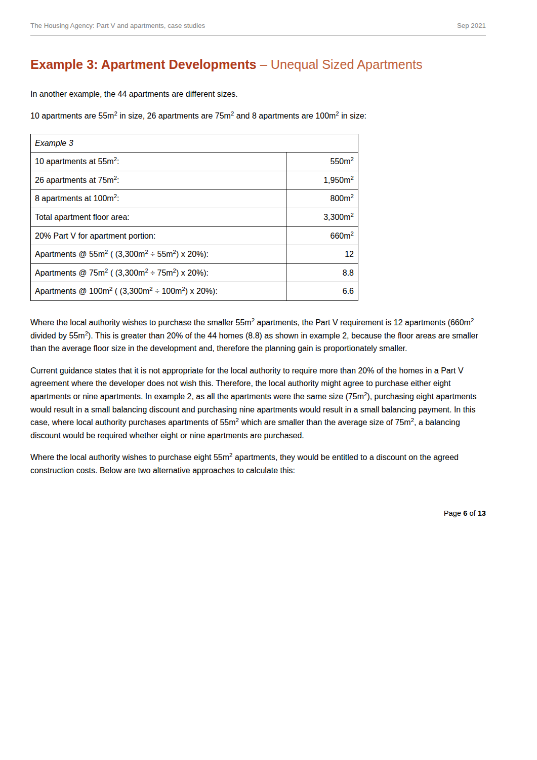The Housing Agency: Part V and apartments, case studies Sep 2021
Example 3: Apartment Developments – Unequal Sized Apartments
In another example, the 44 apartments are different sizes.
10 apartments are 55m2 in size, 26 apartments are 75m2 and 8 apartments are 100m2 in size:
| Example 3 |
| 10 apartments at 55m 2 : | 550m 2 |
| 26 apartments at 75m 2 : | 1,950m 2 |
| 8 apartments at 100m 2 : | 800m 2 |
| Total apartment floor area: | 3,300m 2 |
| 20% Part V for apartment portion: | 660m 2 |
| Apartments @ 55m 2 ( (3,300m 2 ÷ 55m 2 ) x 20%): | 12 |
| Apartments @ 75m 2 ( (3,300m 2 ÷ 75m 2 ) x 20%): | 8.8 |
| Apartments @ 100m 2 ( (3,300m 2 ÷ 100m 2 ) x 20%): | 6.6 |
Where the local authority wishes to purchase the smaller 55m2 apartments, the Part V requirement is 12 apartments (660m2 divided by 55m2). This is greater than 20% of the 44 homes (8.8) as shown in example 2, because the floor areas are smaller than the average floor size in the development and, therefore the planning gain is proportionately smaller.
Current guidance states that it is not appropriate for the local authority to require more than 20% of the homes in a Part V agreement where the developer does not wish this. Therefore, the local authority might agree to purchase either eight apartments or nine apartments. In example 2, as all the apartments were the same size (75m2), purchasing eight apartments would result in a small balancing discount and purchasing nine apartments would result in a small balancing payment. In this case, where local authority purchases apartments of 55m2 which are smaller than the average size of 75m2, a balancing discount would be required whether eight or nine apartments are purchased.
Where the local authority wishes to purchase eight 55m2 apartments, they would be entitled to a discount on the agreed construction costs. Below are two alternative approaches to calculate this:
Page 6 of 13